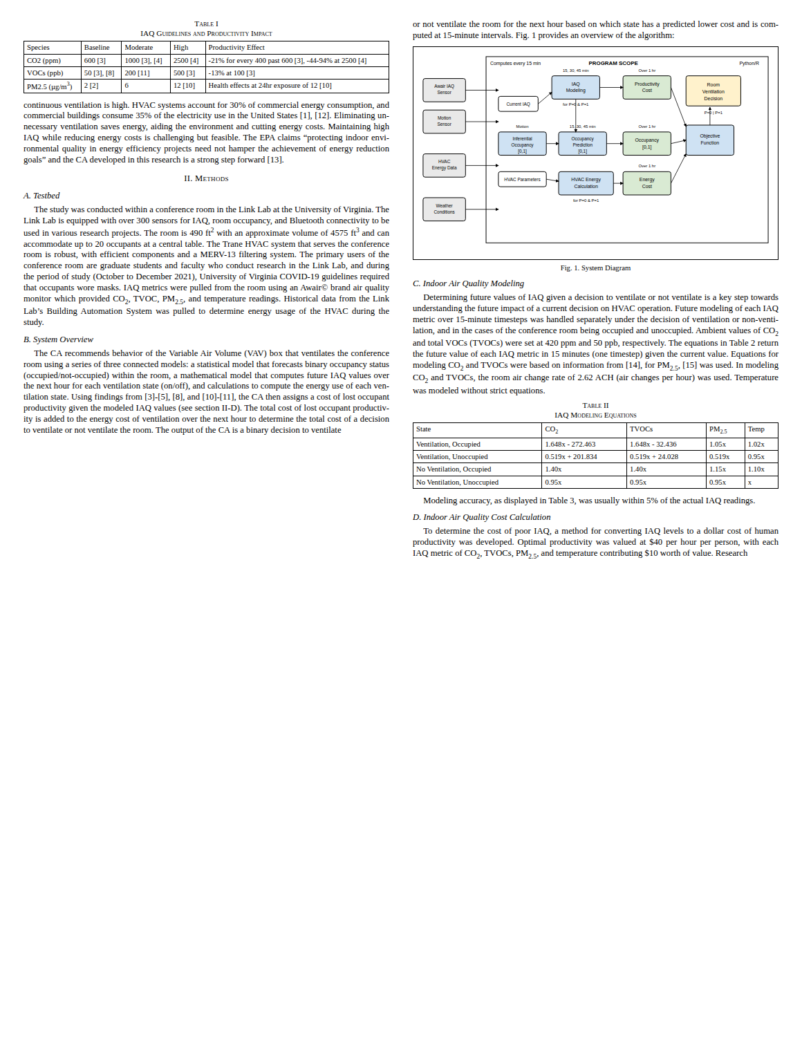Table I IAQ Guidelines and Productivity Impact
| Species | Baseline | Moderate | High | Productivity Effect |
| --- | --- | --- | --- | --- |
| CO2 (ppm) | 600 [3] | 1000 [3], [4] | 2500 [4] | -21% for every 400 past 600 [3], -44-94% at 2500 [4] |
| VOCs (ppb) | 50 [3], [8] | 200 [11] | 500 [3] | -13% at 100 [3] |
| PM2.5 (µg/m 3 ) | 2 [2] | 6 | 12 [10] | Health effects at 24hr exposure of 12 [10] |
continuous ventilation is high. HVAC systems account for 30% of commercial energy consumption, and commercial buildings consume 35% of the electricity use in the United States [1], [12]. Eliminating unnecessary ventilation saves energy, aiding the environment and cutting energy costs. Maintaining high IAQ while reducing energy costs is challenging but feasible. The EPA claims “protecting indoor environmental quality in energy efficiency projects need not hamper the achievement of energy reduction goals” and the CA developed in this research is a strong step forward [13].
II. Methods
A. Testbed
The study was conducted within a conference room in the Link Lab at the University of Virginia. The Link Lab is equipped with over 300 sensors for IAQ, room occupancy, and Bluetooth connectivity to be used in various research projects. The room is 490 ft2 with an approximate volume of 4575 ft3 and can accommodate up to 20 occupants at a central table. The Trane HVAC system that serves the conference room is robust, with efficient components and a MERV-13 filtering system. The primary users of the conference room are graduate students and faculty who conduct research in the Link Lab, and during the period of study (October to December 2021), University of Virginia COVID-19 guidelines required that occupants wore masks. IAQ metrics were pulled from the room using an Awair© brand air quality monitor which provided CO2, TVOC, PM2.5, and temperature readings. Historical data from the Link Lab’s Building Automation System was pulled to determine energy usage of the HVAC during the study.
B. System Overview
The CA recommends behavior of the Variable Air Volume (VAV) box that ventilates the conference room using a series of three connected models: a statistical model that forecasts binary occupancy status (occupied/not-occupied) within the room, a mathematical model that computes future IAQ values over the next hour for each ventilation state (on/off), and calculations to compute the energy use of each ventilation state. Using findings from [3]-[5], [8], and [10]-[11], the CA then assigns a cost of lost occupant productivity given the modeled IAQ values (see section II-D). The total cost of lost occupant productivity is added to the energy cost of ventilation over the next hour to determine the total cost of a decision to ventilate or not ventilate the room. The output of the CA is a binary decision to ventilate
or not ventilate the room for the next hour based on which state has a predicted lower cost and is computed at 15-minute intervals. Fig. 1 provides an overview of the algorithm:
Computes every 15 min PROGRAM SCOPE Python/R Awair IAQ Sensor Motion Sensor HVAC Energy Data Weather Conditions Current IAQ IAQ Modeling 15, 30, 45 min for P=0 & P=1 Productivity Cost Over 1 hr Inferential Occupancy [0,1] Motion Occupancy Prediction [0,1] 15, 30, 45 min Occupancy [0,1] Over 1 hr HVAC Parameters HVAC Energy Calculation for P=0 & P=1 Energy Cost Over 1 hr Objective Function Room Ventilation Decision P=0 | P=1
Fig. 1. System Diagram
C. Indoor Air Quality Modeling
Determining future values of IAQ given a decision to ventilate or not ventilate is a key step towards understanding the future impact of a current decision on HVAC operation. Future modeling of each IAQ metric over 15-minute timesteps was handled separately under the decision of ventilation or non-ventilation, and in the cases of the conference room being occupied and unoccupied. Ambient values of CO2 and total VOCs (TVOCs) were set at 420 ppm and 50 ppb, respectively. The equations in Table 2 return the future value of each IAQ metric in 15 minutes (one timestep) given the current value. Equations for modeling CO2 and TVOCs were based on information from [14], for PM2.5, [15] was used. In modeling CO2 and TVOCs, the room air change rate of 2.62 ACH (air changes per hour) was used. Temperature was modeled without strict equations.
Table II IAQ Modeling Equations
| State | CO 2 | TVOCs | PM 2.5 | Temp |
| --- | --- | --- | --- | --- |
| Ventilation, Occupied | 1.648x - 272.463 | 1.648x - 32.436 | 1.05x | 1.02x |
| Ventilation, Unoccupied | 0.519x + 201.834 | 0.519x + 24.028 | 0.519x | 0.95x |
| No Ventilation, Occupied | 1.40x | 1.40x | 1.15x | 1.10x |
| No Ventilation, Unoccupied | 0.95x | 0.95x | 0.95x | x |
Modeling accuracy, as displayed in Table 3, was usually within 5% of the actual IAQ readings.
D. Indoor Air Quality Cost Calculation
To determine the cost of poor IAQ, a method for converting IAQ levels to a dollar cost of human productivity was developed. Optimal productivity was valued at $40 per hour per person, with each IAQ metric of CO2, TVOCs, PM2.5, and temperature contributing $10 worth of value. Research